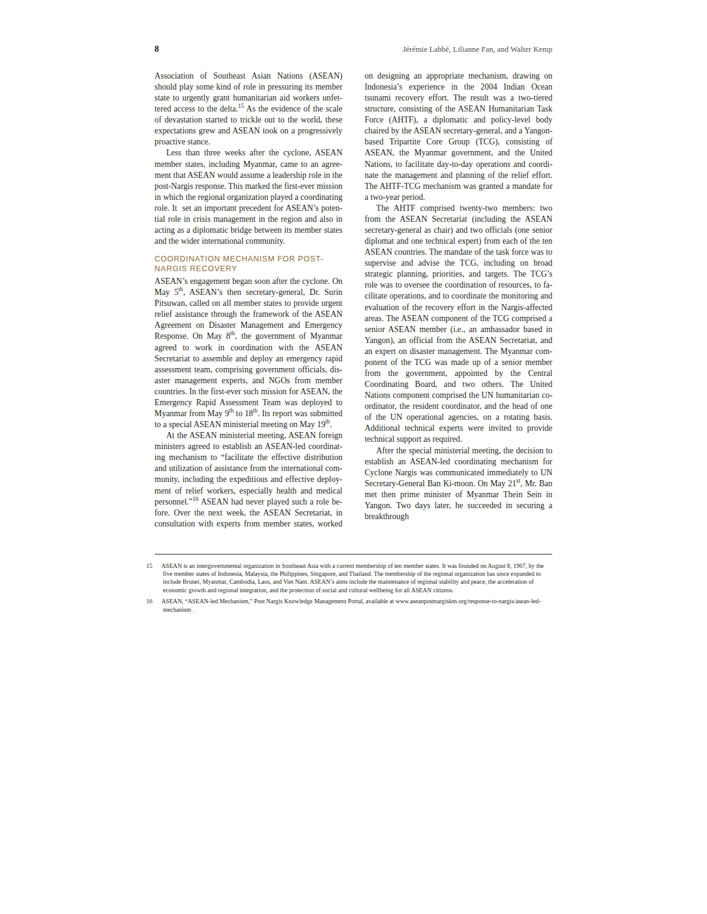8 Jérémie Labbé, Lilianne Fan, and Walter Kemp
Association of Southeast Asian Nations (ASEAN) should play some kind of role in pressuring its member state to urgently grant humanitarian aid workers unfettered access to the delta.15 As the evidence of the scale of devastation started to trickle out to the world, these expectations grew and ASEAN took on a progressively proactive stance.
Less than three weeks after the cyclone, ASEAN member states, including Myanmar, came to an agreement that ASEAN would assume a leadership role in the post-Nargis response. This marked the first-ever mission in which the regional organization played a coordinating role. It set an important precedent for ASEAN’s potential role in crisis management in the region and also in acting as a diplomatic bridge between its member states and the wider international community.
Coordination Mechanism for Post-Nargis Recovery
ASEAN’s engagement began soon after the cyclone. On May 5th, ASEAN’s then secretary-general, Dr. Surin Pitsuwan, called on all member states to provide urgent relief assistance through the framework of the ASEAN Agreement on Disaster Management and Emergency Response. On May 8th, the government of Myanmar agreed to work in coordination with the ASEAN Secretariat to assemble and deploy an emergency rapid assessment team, comprising government officials, disaster management experts, and NGOs from member countries. In the first-ever such mission for ASEAN, the Emergency Rapid Assessment Team was deployed to Myanmar from May 9th to 18th. Its report was submitted to a special ASEAN ministerial meeting on May 19th.
At the ASEAN ministerial meeting, ASEAN foreign ministers agreed to establish an ASEAN-led coordinating mechanism to “facilitate the effective distribution and utilization of assistance from the international community, including the expeditious and effective deployment of relief workers, especially health and medical personnel.”16 ASEAN had never played such a role before. Over the next week, the ASEAN Secretariat, in consultation with experts from member states, worked on designing an appropriate mechanism, drawing on Indonesia’s experience in the 2004 Indian Ocean tsunami recovery effort. The result was a two-tiered structure, consisting of the ASEAN Humanitarian Task Force (AHTF), a diplomatic and policy-level body chaired by the ASEAN secretary-general, and a Yangon-based Tripartite Core Group (TCG), consisting of ASEAN, the Myanmar government, and the United Nations, to facilitate day-to-day operations and coordinate the management and planning of the relief effort. The AHTF-TCG mechanism was granted a mandate for a two-year period.
The AHTF comprised twenty-two members: two from the ASEAN Secretariat (including the ASEAN secretary-general as chair) and two officials (one senior diplomat and one technical expert) from each of the ten ASEAN countries. The mandate of the task force was to supervise and advise the TCG, including on broad strategic planning, priorities, and targets. The TCG’s role was to oversee the coordination of resources, to facilitate operations, and to coordinate the monitoring and evaluation of the recovery effort in the Nargis-affected areas. The ASEAN component of the TCG comprised a senior ASEAN member (i.e., an ambassador based in Yangon), an official from the ASEAN Secretariat, and an expert on disaster management. The Myanmar component of the TCG was made up of a senior member from the government, appointed by the Central Coordinating Board, and two others. The United Nations component comprised the UN humanitarian coordinator, the resident coordinator, and the head of one of the UN operational agencies, on a rotating basis. Additional technical experts were invited to provide technical support as required.
After the special ministerial meeting, the decision to establish an ASEAN-led coordinating mechanism for Cyclone Nargis was communicated immediately to UN Secretary-General Ban Ki-moon. On May 21st, Mr. Ban met then prime minister of Myanmar Thein Sein in Yangon. Two days later, he succeeded in securing a breakthrough
15 ASEAN is an intergovernmental organization in Southeast Asia with a current membership of ten member states. It was founded on August 8, 1967, by the five member states of Indonesia, Malaysia, the Philippines, Singapore, and Thailand. The membership of the regional organization has since expanded to include Brunei, Myanmar, Cambodia, Laos, and Viet Nam. ASEAN’s aims include the maintenance of regional stability and peace, the acceleration of economic growth and regional integration, and the protection of social and cultural wellbeing for all ASEAN citizens.
16 ASEAN, “ASEAN-led Mechanism,” Post Nargis Knowledge Management Portal, available at www.aseanpostnargiskm.org/response-to-nargis/asean-led-mechanism .